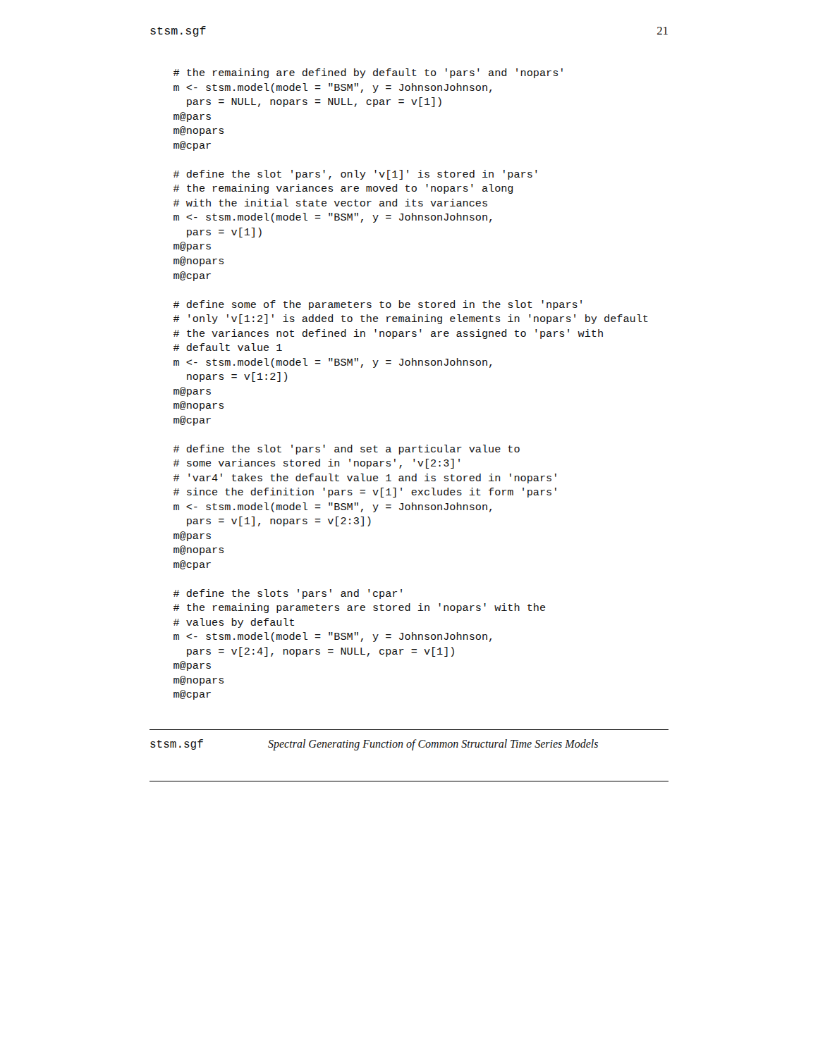stsm.sgf 21
# the remaining are defined by default to 'pars' and 'nopars'
m <- stsm.model(model = "BSM", y = JohnsonJohnson,
  pars = NULL, nopars = NULL, cpar = v[1])
m@pars
m@nopars
m@cpar

# define the slot 'pars', only 'v[1]' is stored in 'pars'
# the remaining variances are moved to 'nopars' along
# with the initial state vector and its variances
m <- stsm.model(model = "BSM", y = JohnsonJohnson,
  pars = v[1])
m@pars
m@nopars
m@cpar

# define some of the parameters to be stored in the slot 'npars'
# 'only 'v[1:2]' is added to the remaining elements in 'nopars' by default
# the variances not defined in 'nopars' are assigned to 'pars' with
# default value 1
m <- stsm.model(model = "BSM", y = JohnsonJohnson,
  nopars = v[1:2])
m@pars
m@nopars
m@cpar

# define the slot 'pars' and set a particular value to
# some variances stored in 'nopars', 'v[2:3]'
# 'var4' takes the default value 1 and is stored in 'nopars'
# since the definition 'pars = v[1]' excludes it form 'pars'
m <- stsm.model(model = "BSM", y = JohnsonJohnson,
  pars = v[1], nopars = v[2:3])
m@pars
m@nopars
m@cpar

# define the slots 'pars' and 'cpar'
# the remaining parameters are stored in 'nopars' with the
# values by default
m <- stsm.model(model = "BSM", y = JohnsonJohnson,
  pars = v[2:4], nopars = NULL, cpar = v[1])
m@pars
m@nopars
m@cpar
stsm.sgf
Spectral Generating Function of Common Structural Time Series Models